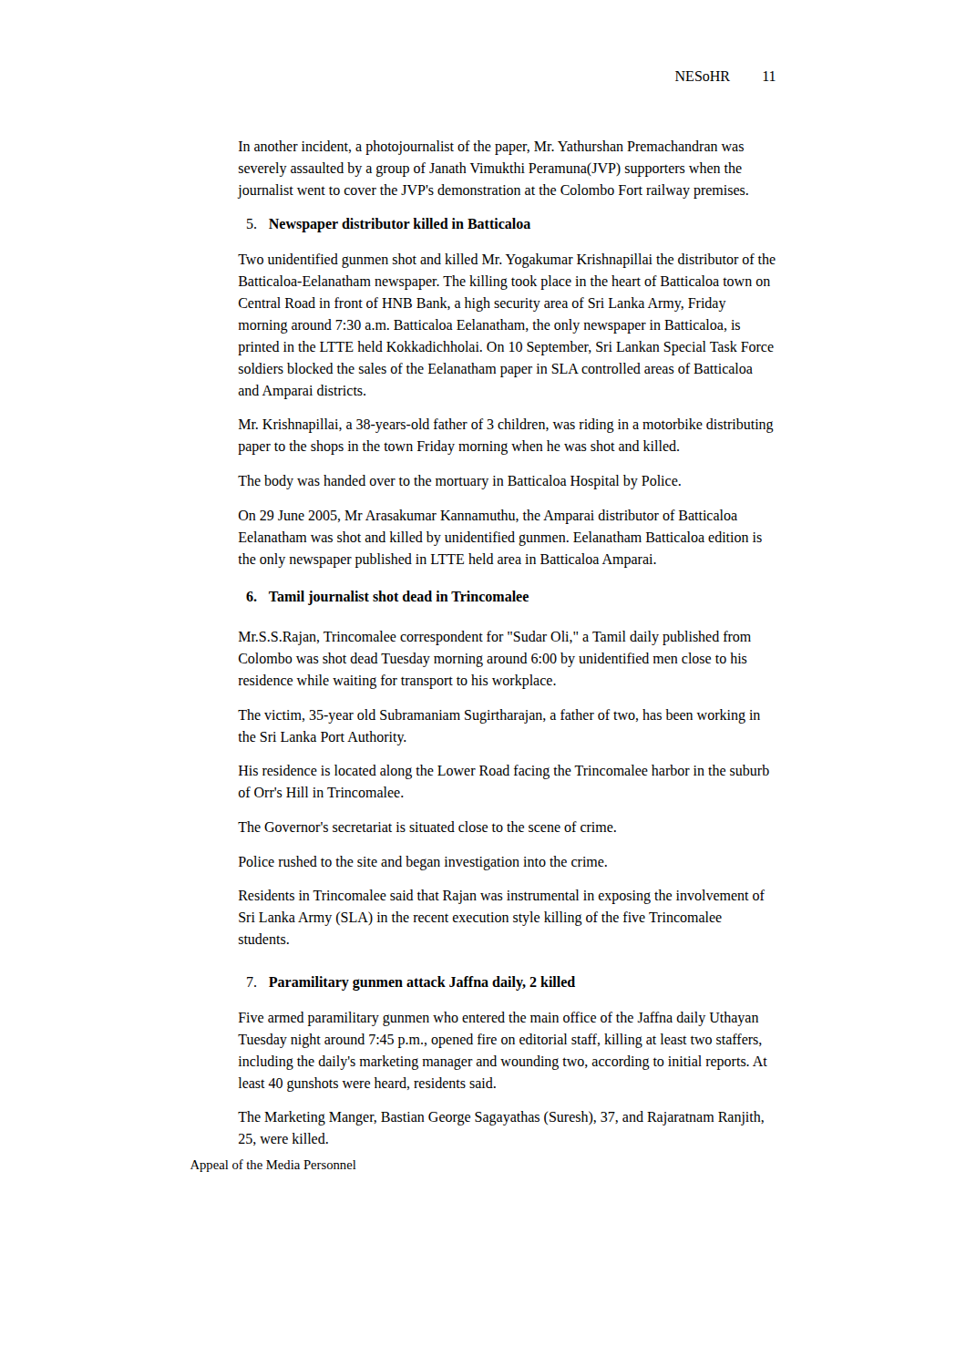NESoHR 11
In another incident, a photojournalist of the paper, Mr. Yathurshan Premachandran was severely assaulted by a group of Janath Vimukthi Peramuna(JVP) supporters when the journalist went to cover the JVP's demonstration at the Colombo Fort railway premises.
5. Newspaper distributor killed in Batticaloa
Two unidentified gunmen shot and killed Mr. Yogakumar Krishnapillai the distributor of the Batticaloa-Eelanatham newspaper. The killing took place in the heart of Batticaloa town on Central Road in front of HNB Bank, a high security area of Sri Lanka Army, Friday morning around 7:30 a.m. Batticaloa Eelanatham, the only newspaper in Batticaloa, is printed in the LTTE held Kokkadichholai. On 10 September, Sri Lankan Special Task Force soldiers blocked the sales of the Eelanatham paper in SLA controlled areas of Batticaloa and Amparai districts.
Mr. Krishnapillai, a 38-years-old father of 3 children, was riding in a motorbike distributing paper to the shops in the town Friday morning when he was shot and killed.
The body was handed over to the mortuary in Batticaloa Hospital by Police.
On 29 June 2005, Mr Arasakumar Kannamuthu, the Amparai distributor of Batticaloa Eelanatham was shot and killed by unidentified gunmen. Eelanatham Batticaloa edition is the only newspaper published in LTTE held area in Batticaloa Amparai.
6. Tamil journalist shot dead in Trincomalee
Mr.S.S.Rajan, Trincomalee correspondent for "Sudar Oli," a Tamil daily published from Colombo was shot dead Tuesday morning around 6:00 by unidentified men close to his residence while waiting for transport to his workplace.
The victim, 35-year old Subramaniam Sugirtharajan, a father of two, has been working in the Sri Lanka Port Authority.
His residence is located along the Lower Road facing the Trincomalee harbor in the suburb of Orr's Hill in Trincomalee.
The Governor's secretariat is situated close to the scene of crime.
Police rushed to the site and began investigation into the crime.
Residents in Trincomalee said that Rajan was instrumental in exposing the involvement of Sri Lanka Army (SLA) in the recent execution style killing of the five Trincomalee students.
7. Paramilitary gunmen attack Jaffna daily, 2 killed
Five armed paramilitary gunmen who entered the main office of the Jaffna daily Uthayan Tuesday night around 7:45 p.m., opened fire on editorial staff, killing at least two staffers, including the daily's marketing manager and wounding two, according to initial reports. At least 40 gunshots were heard, residents said.
The Marketing Manger, Bastian George Sagayathas (Suresh), 37, and Rajaratnam Ranjith, 25, were killed.
Appeal of the Media Personnel